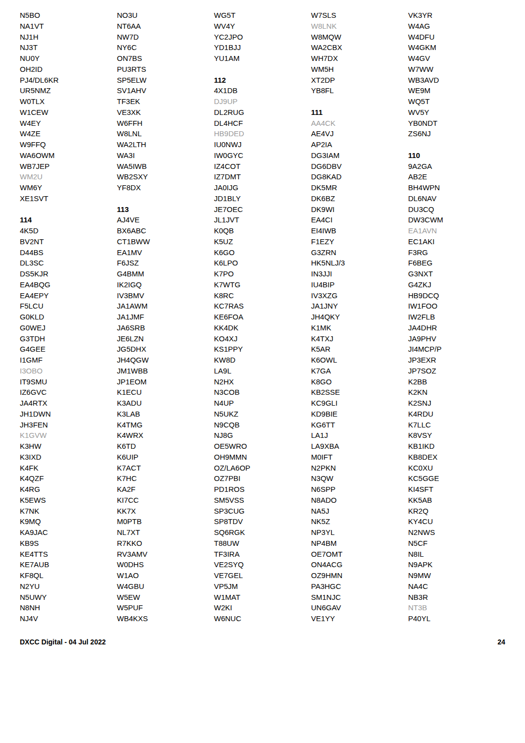| N5BO NA1VT NJ1H NJ3T NU0Y OH2ID PJ4/DL6KR UR5NMZ W0TLX W1CEW W4EY W4ZE W9FFQ WA6OWM WB7JEP WM2U WM6Y XE1SVT 114 4K5D BV2NT D44BS DL3SC DS5KJR EA4BQG EA4EPY F5LCU G0KLD G0WEJ G3TDH G4GEE I1GMF I3OBO IT9SMU IZ6GVC JA4RTX JH1DWN JH3FEN K1GVW K3HW K3IXD K4FK K4QZF K4RG K5EWS K7NK K9MQ KA9JAC KB9S KE4TTS KE7AUB KF8QL N2YU N5UWY N8NH NJ4V | NO3U NT6AA NW7D NY6C ON7BS PU3RTS SP5ELW SV1AHV TF3EK VE3XK W6FFH W8LNL WA2LTH WA3I WA5IWB WB2SXY YF8DX 113 AJ4VE BX6ABC CT1BWW EA1MV F6JSZ G4BMM IK2IGQ IV3BMV JA1AWM JA1JMF JA6SRB JE6LZN JG5DHX JH4QGW JM1WBB JP1EOM K1ECU K3ADU K3LAB K4TMG K4WRX K6TD K6UIP K7ACT K7HC KA2F KI7CC KK7X M0PTB NL7XT R7KKO RV3AMV W0DHS W1AO W4GBU W5EW W5PUF WB4KXS | WG5T WV4Y YC2JPO YD1BJJ YU1AM 112 4X1DB DJ9UP DL2RUG DL4HCF HB9DED IU0NWJ IW0GYC IZ4COT IZ7DMT JA0IJG JD1BLY JE7OEC JL1JVT K0QB K5UZ K6GO K6LPO K7PO K7WTG K8RC KC7RAS KE6FOA KK4DK KO4XJ KS1PPY KW8D LA9L N2HX N3COB N4UP N5UKZ N9CQB NJ8G OE5WRO OH9MMN OZ/LA6OP OZ7PBI PD1ROS SM5VSS SP3CUG SP8TDV SQ6RGK T88UW TF3IRA VE2SYQ VE7GEL VP5JM W1MAT W2KI W6NUC | W7SLS W8LNK W8MQW WA2CBX WH7DX WM5H XT2DP YB8FL 111 AA4CK AE4VJ AP2IA DG3IAM DG6DBV DG8KAD DK5MR DK6BZ DK9WI EA4CI EI4IWB F1EZY G3ZRN HK5NLJ/3 IN3JJI IU4BIP IV3XZG JA1JNY JH4QKY K1MK K4TXJ K5AR K6OWL K7GA K8GO KB2SSE KC9GLI KD9BIE KG6TT LA1J LA9XBA M0IFT N2PKN N3QW N6SPP N8ADO NA5J NK5Z NP3YL NP4BM OE7OMT ON4ACG OZ9HMN PA3HGC SM1NJC UN6GAV VE1YY | VK3YR W4AG W4DFU W4GKM W4GV W7WW WB3AVD WE9M WQ5T WV5Y YB0NDT ZS6NJ 110 9A2GA AB2E BH4WPN DL6NAV DU3CQ DW3CWM EA1AVN EC1AKI F3RG F6BEG G3NXT G4ZKJ HB9DCQ IW1FOO IW2FLB JA4DHR JA9PHV JI4MCP/P JP3EXR JP7SOZ K2BB K2KN K2SNJ K4RDU K7LLC K8VSY KB1IKD KB8DEX KC0XU KC5GGE KI4SFT KK5AB KR2Q KY4CU N2NWS N5CF N8IL N9APK N9MW NA4C NB3R NT3B P40YL |
DXCC Digital - 04 Jul 2022 24